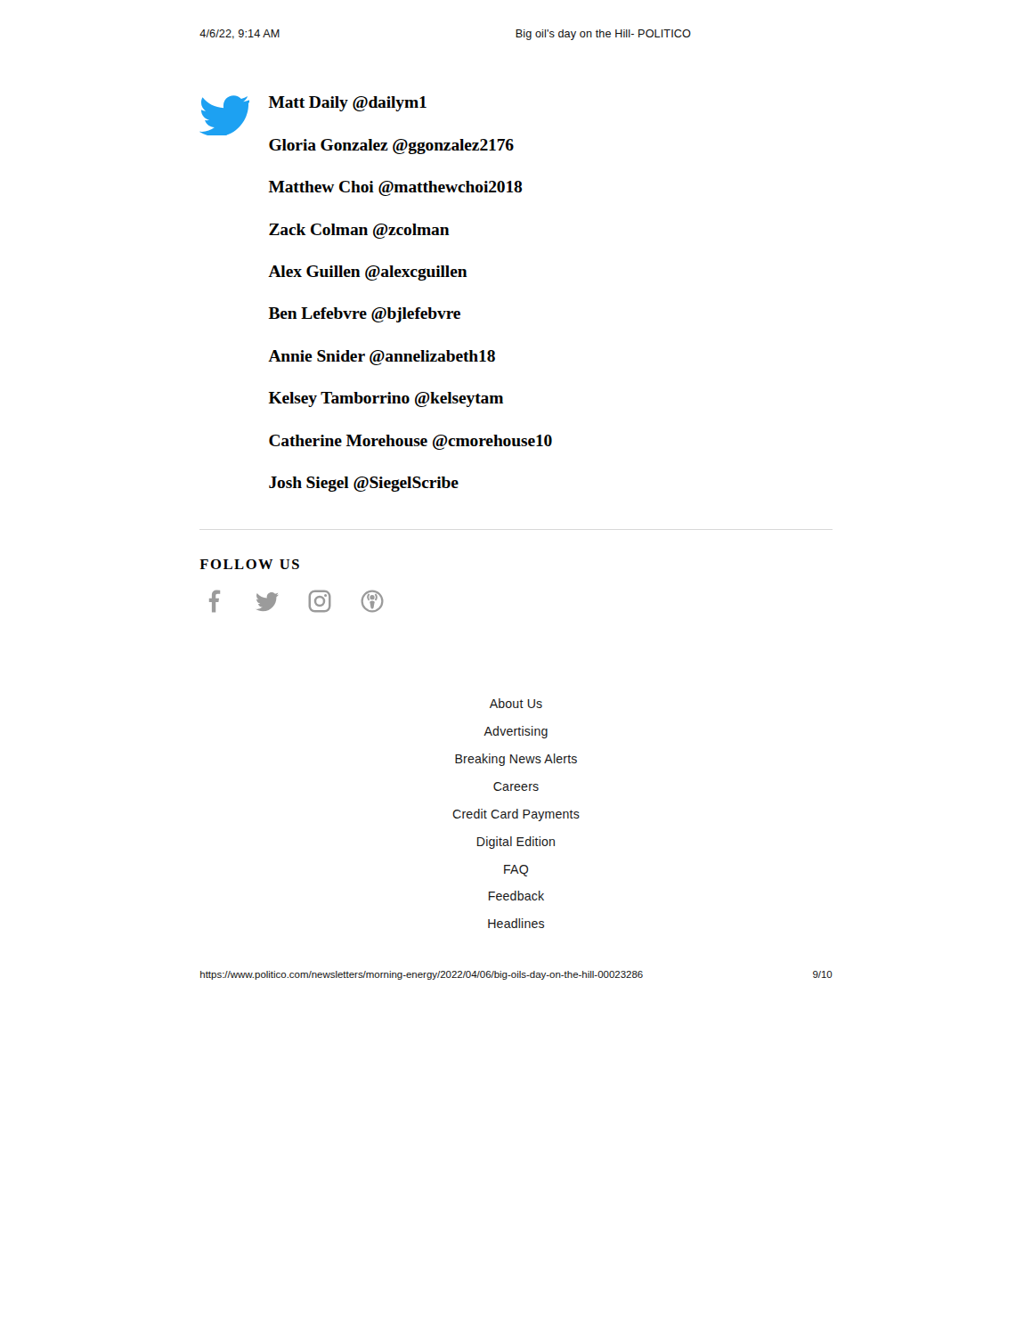4/6/22, 9:14 AM
Big oil's day on the Hill- POLITICO
Matt Daily @dailym1
Gloria Gonzalez @ggonzalez2176
Matthew Choi @matthewchoi2018
Zack Colman @zcolman
Alex Guillen @alexcguillen
Ben Lefebvre @bjlefebvre
Annie Snider @annelizabeth18
Kelsey Tamborrino @kelseytam
Catherine Morehouse @cmorehouse10
Josh Siegel @SiegelScribe
FOLLOW US
About Us
Advertising
Breaking News Alerts
Careers
Credit Card Payments
Digital Edition
FAQ
Feedback
Headlines
https://www.politico.com/newsletters/morning-energy/2022/04/06/big-oils-day-on-the-hill-00023286
9/10